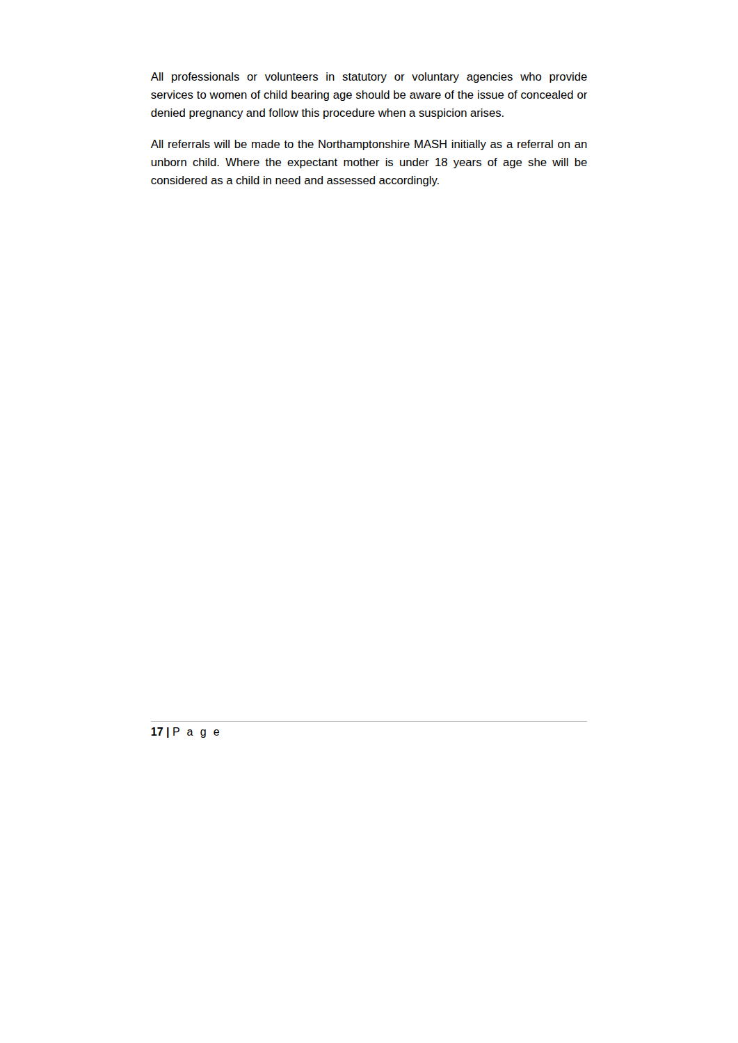All professionals or volunteers in statutory or voluntary agencies who provide services to women of child bearing age should be aware of the issue of concealed or denied pregnancy and follow this procedure when a suspicion arises.
All referrals will be made to the Northamptonshire MASH initially as a referral on an unborn child. Where the expectant mother is under 18 years of age she will be considered as a child in need and assessed accordingly.
17 | P a g e